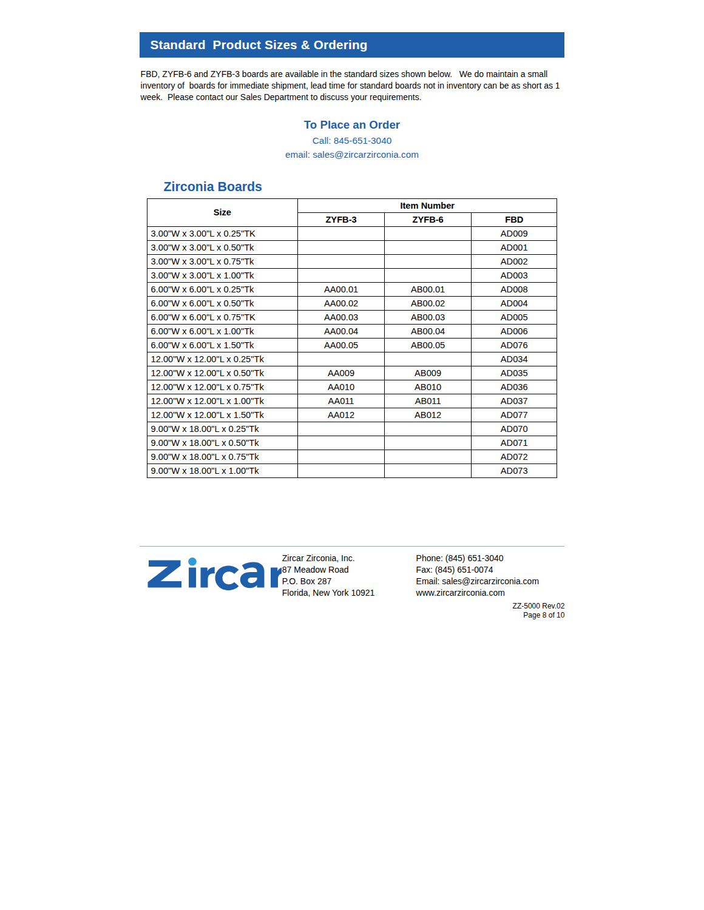Standard Product Sizes & Ordering
FBD, ZYFB-6 and ZYFB-3 boards are available in the standard sizes shown below. We do maintain a small inventory of boards for immediate shipment, lead time for standard boards not in inventory can be as short as 1 week. Please contact our Sales Department to discuss your requirements.
To Place an Order
Call: 845-651-3040
email: sales@zircarzirconia.com
Zirconia Boards
| Size | Item Number |
| --- | --- |
| ZYFB-3 | ZYFB-6 | FBD |
| 3.00"W x 3.00"L x 0.25"TK | | | AD009 |
| 3.00"W x 3.00"L x 0.50"Tk | | | AD001 |
| 3.00"W x 3.00"L x 0.75"Tk | | | AD002 |
| 3.00"W x 3.00"L x 1.00"Tk | | | AD003 |
| 6.00"W x 6.00"L x 0.25"Tk | AA00.01 | AB00.01 | AD008 |
| 6.00"W x 6.00"L x 0.50"Tk | AA00.02 | AB00.02 | AD004 |
| 6.00"W x 6.00"L x 0.75"TK | AA00.03 | AB00.03 | AD005 |
| 6.00"W x 6.00"L x 1.00"Tk | AA00.04 | AB00.04 | AD006 |
| 6.00"W x 6.00"L x 1.50"Tk | AA00.05 | AB00.05 | AD076 |
| 12.00"W x 12.00"L x 0.25"Tk | | | AD034 |
| 12.00"W x 12.00"L x 0.50"Tk | AA009 | AB009 | AD035 |
| 12.00"W x 12.00"L x 0.75"Tk | AA010 | AB010 | AD036 |
| 12.00"W x 12.00"L x 1.00"Tk | AA011 | AB011 | AD037 |
| 12.00"W x 12.00"L x 1.50"Tk | AA012 | AB012 | AD077 |
| 9.00"W x 18.00"L x 0.25"Tk | | | AD070 |
| 9.00"W x 18.00"L x 0.50"Tk | | | AD071 |
| 9.00"W x 18.00"L x 0.75"Tk | | | AD072 |
| 9.00"W x 18.00"L x 1.00"Tk | | | AD073 |
Zircar Zirconia, Inc.
87 Meadow Road
P.O. Box 287
Florida, New York 10921
Phone: (845) 651-3040
Fax: (845) 651-0074
Email: sales@zircarzirconia.com
www.zircarzirconia.com
ZZ-5000 Rev.02
Page 8 of 10